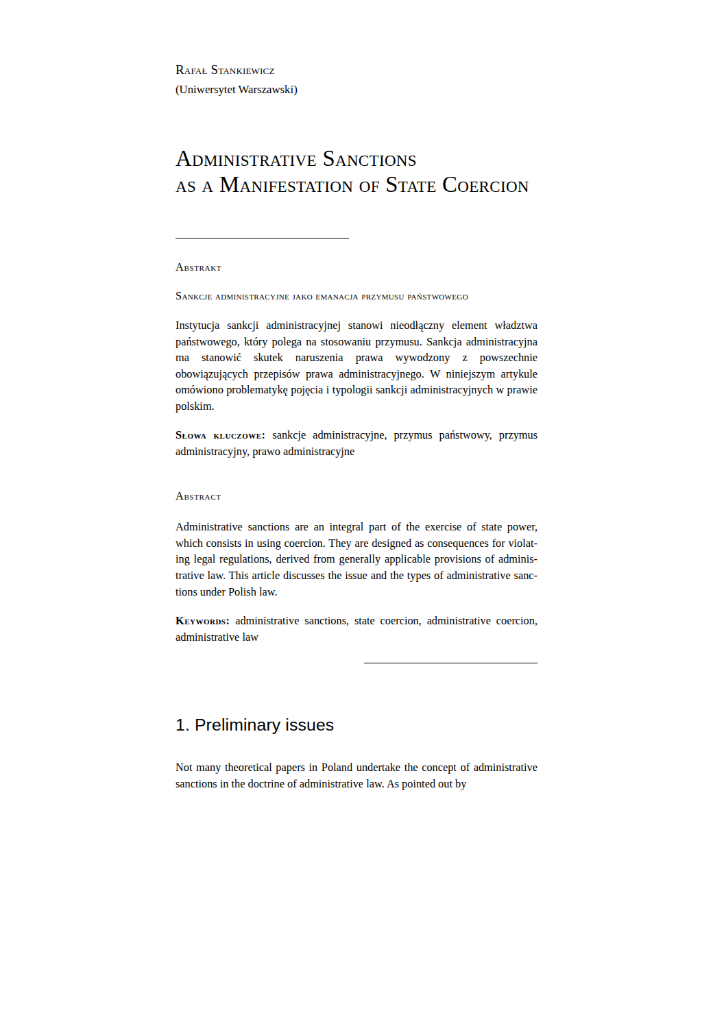Rafał Stankiewicz
(Uniwersytet Warszawski)
Administrative Sanctions
as a Manifestation of State Coercion
Abstrakt
Sankcje administracyjne jako emanacja przymusu państwowego
Instytucja sankcji administracyjnej stanowi nieodłączny element władztwa państwowego, który polega na stosowaniu przymusu. Sankcja administracyjna ma stanowić skutek naruszenia prawa wywodzony z powszechnie obowiązujących przepisów prawa administracyjnego. W niniejszym artykule omówiono problematykę pojęcia i typologii sankcji administracyjnych w prawie polskim.
Słowa kluczowe: sankcje administracyjne, przymus państwowy, przymus administracyjny, prawo administracyjne
Abstract
Administrative sanctions are an integral part of the exercise of state power, which consists in using coercion. They are designed as consequences for violating legal regulations, derived from generally applicable provisions of administrative law. This article discusses the issue and the types of administrative sanctions under Polish law.
Keywords: administrative sanctions, state coercion, administrative coercion, administrative law
1. Preliminary issues
Not many theoretical papers in Poland undertake the concept of administrative sanctions in the doctrine of administrative law. As pointed out by